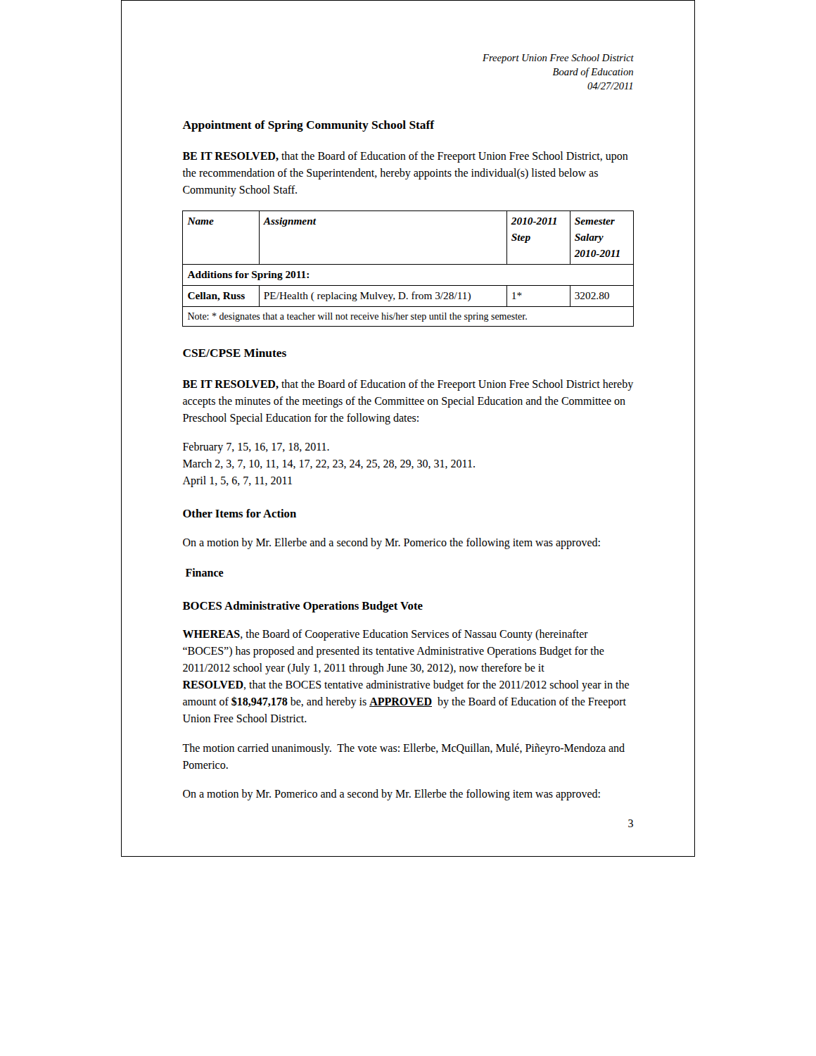Freeport Union Free School District
Board of Education
04/27/2011
Appointment of Spring Community School Staff
BE IT RESOLVED, that the Board of Education of the Freeport Union Free School District, upon the recommendation of the Superintendent, hereby appoints the individual(s) listed below as Community School Staff.
| Name | Assignment | 2010-2011 Step | Semester Salary 2010-2011 |
| --- | --- | --- | --- |
| Additions for Spring 2011: |
| Cellan, Russ | PE/Health ( replacing Mulvey, D. from 3/28/11) | 1* | 3202.80 |
| Note: * designates that a teacher will not receive his/her step until the spring semester. |
CSE/CPSE Minutes
BE IT RESOLVED, that the Board of Education of the Freeport Union Free School District hereby accepts the minutes of the meetings of the Committee on Special Education and the Committee on Preschool Special Education for the following dates:
February 7, 15, 16, 17, 18, 2011.
March 2, 3, 7, 10, 11, 14, 17, 22, 23, 24, 25, 28, 29, 30, 31, 2011.
April 1, 5, 6, 7, 11, 2011
Other Items for Action
On a motion by Mr. Ellerbe and a second by Mr. Pomerico the following item was approved:
Finance
BOCES Administrative Operations Budget Vote
WHEREAS, the Board of Cooperative Education Services of Nassau County (hereinafter “BOCES”) has proposed and presented its tentative Administrative Operations Budget for the 2011/2012 school year (July 1, 2011 through June 30, 2012), now therefore be it
RESOLVED, that the BOCES tentative administrative budget for the 2011/2012 school year in the amount of $18,947,178 be, and hereby is APPROVED by the Board of Education of the Freeport Union Free School District.
The motion carried unanimously. The vote was: Ellerbe, McQuillan, Mulé, Piñeyro-Mendoza and Pomerico.
On a motion by Mr. Pomerico and a second by Mr. Ellerbe the following item was approved:
3